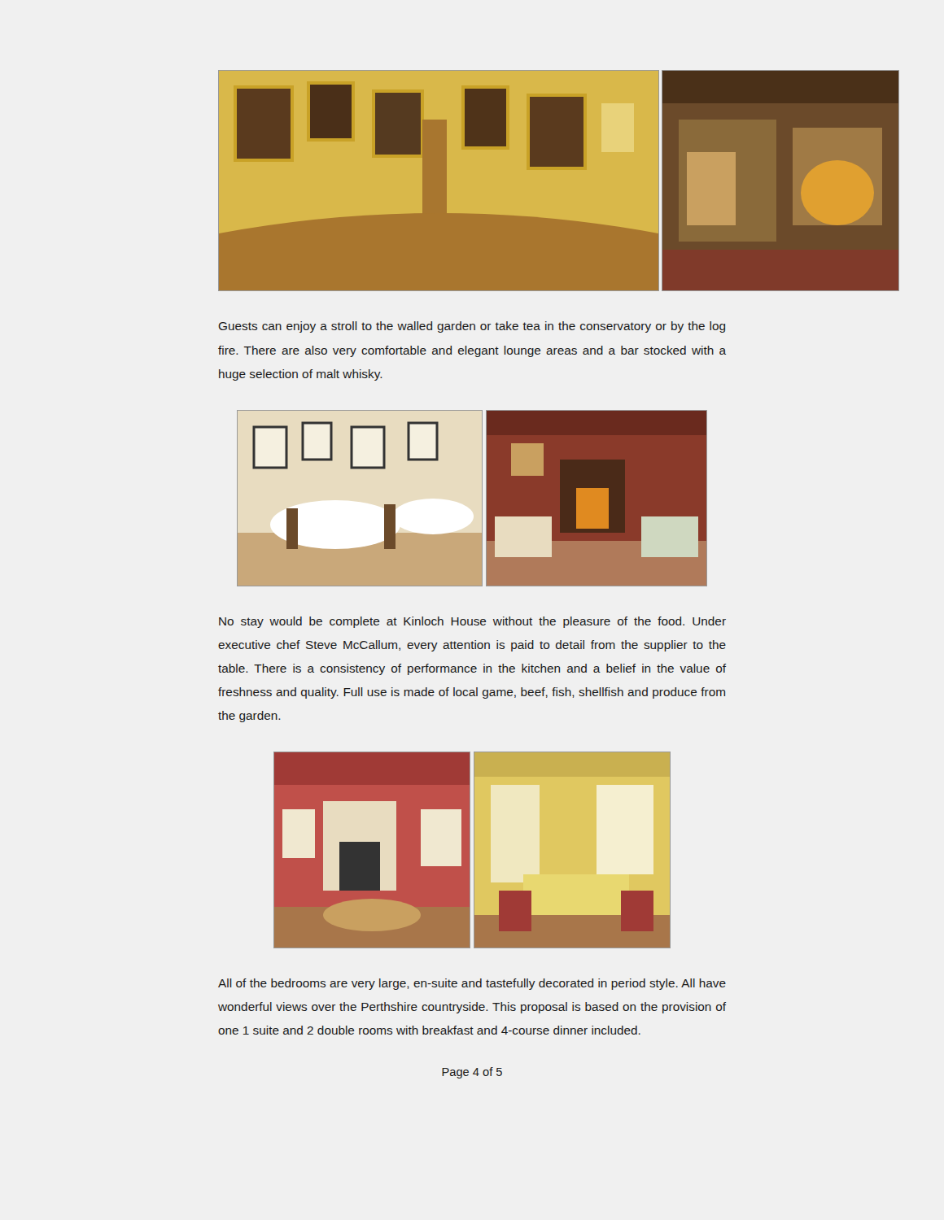Guests can enjoy a stroll to the walled garden or take tea in the conservatory or by the log fire. There are also very comfortable and elegant lounge areas and a bar stocked with a huge selection of malt whisky.
No stay would be complete at Kinloch House without the pleasure of the food. Under executive chef Steve McCallum, every attention is paid to detail from the supplier to the table. There is a consistency of performance in the kitchen and a belief in the value of freshness and quality. Full use is made of local game, beef, fish, shellfish and produce from the garden.
All of the bedrooms are very large, en-suite and tastefully decorated in period style. All have wonderful views over the Perthshire countryside. This proposal is based on the provision of one 1 suite and 2 double rooms with breakfast and 4-course dinner included.
Page 4 of 5